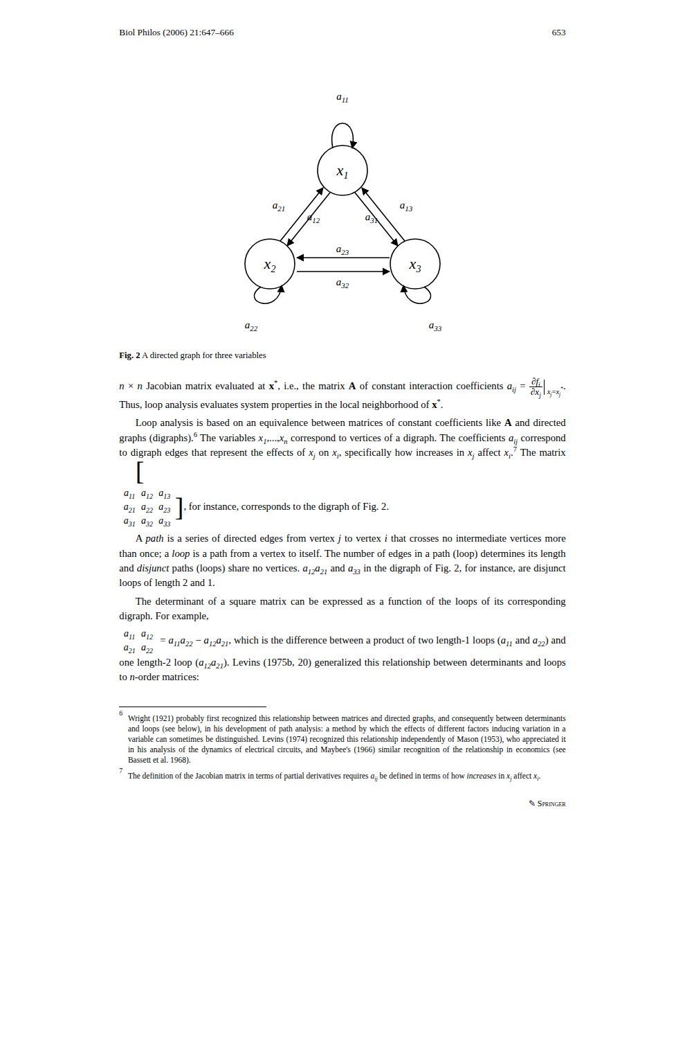Biol Philos (2006) 21:647–666 653
a11 x1 x2 x3 a21 a12 a13 a31 a23 a32 a22 a33
Fig. 2 A directed graph for three variables
n × n Jacobian matrix evaluated at x*, i.e., the matrix A of constant interaction coefficients aij = ∂fi∂xj xj=xj*. Thus, loop analysis evaluates system properties in the local neighborhood of x*.
Loop analysis is based on an equivalence between matrices of constant coefficients like A and directed graphs (digraphs).6 The variables x1,...,xn correspond to vertices of a digraph. The coefficients aij correspond to digraph edges that represent the effects of xj on xi, specifically how increases in xj affect xi.7 The matrix [
| a 11 | a 12 | a 13 |
| a 21 | a 22 | a 23 |
| a 31 | a 32 | a 33 |
], for instance, corresponds to the digraph of Fig. 2.
A path is a series of directed edges from vertex j to vertex i that crosses no intermediate vertices more than once; a loop is a path from a vertex to itself. The number of edges in a path (loop) determines its length and disjunct paths (loops) share no vertices. a12a21 and a33 in the digraph of Fig. 2, for instance, are disjunct loops of length 2 and 1.
The determinant of a square matrix can be expressed as a function of the loops of its corresponding digraph. For example,
| a 11 | a 12 |
| a 21 | a 22 |
= a11a22 − a12a21, which is the difference between a product of two length-1 loops (a11 and a22) and one length-2 loop (a12a21). Levins (1975b, 20) generalized this relationship between determinants and loops to n-order matrices:
6 Wright (1921) probably first recognized this relationship between matrices and directed graphs, and consequently between determinants and loops (see below), in his development of path analysis: a method by which the effects of different factors inducing variation in a variable can sometimes be distinguished. Levins (1974) recognized this relationship independently of Mason (1953), who appreciated it in his analysis of the dynamics of electrical circuits, and Maybee's (1966) similar recognition of the relationship in economics (see Bassett et al. 1968).
7 The definition of the Jacobian matrix in terms of partial derivatives requires aij be defined in terms of how increases in xj affect xi.
✎ Springer